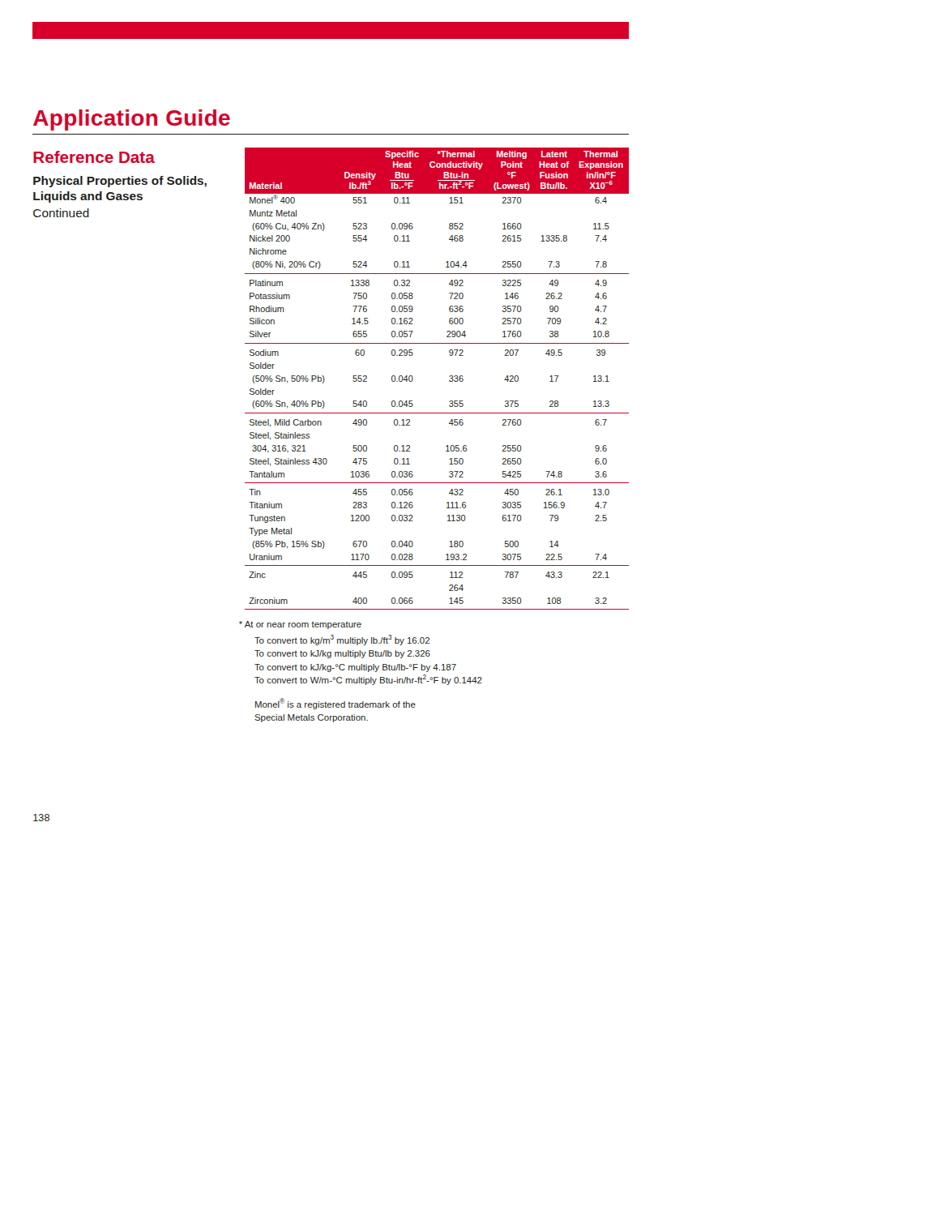Application Guide
Reference Data
Physical Properties of Solids,
Liquids and Gases
Continued
| Material | Density lb./ft 3 | Specific Heat Btu lb.-°F | *Thermal Conductivity Btu-in hr.-ft 2 -°F | Melting Point °F (Lowest) | Latent Heat of Fusion Btu/lb. | Thermal Expansion in/in/°F X10 −6 |
| --- | --- | --- | --- | --- | --- | --- |
| Monel ® 400 | 551 | 0.11 | 151 | 2370 | | 6.4 |
| Muntz Metal | | | | | | |
| (60% Cu, 40% Zn) | 523 | 0.096 | 852 | 1660 | | 11.5 |
| Nickel 200 | 554 | 0.11 | 468 | 2615 | 1335.8 | 7.4 |
| Nichrome | | | | | | |
| (80% Ni, 20% Cr) | 524 | 0.11 | 104.4 | 2550 | 7.3 | 7.8 |
| Platinum | 1338 | 0.32 | 492 | 3225 | 49 | 4.9 |
| Potassium | 750 | 0.058 | 720 | 146 | 26.2 | 4.6 |
| Rhodium | 776 | 0.059 | 636 | 3570 | 90 | 4.7 |
| Silicon | 14.5 | 0.162 | 600 | 2570 | 709 | 4.2 |
| Silver | 655 | 0.057 | 2904 | 1760 | 38 | 10.8 |
| Sodium | 60 | 0.295 | 972 | 207 | 49.5 | 39 |
| Solder | | | | | | |
| (50% Sn, 50% Pb) | 552 | 0.040 | 336 | 420 | 17 | 13.1 |
| Solder | | | | | | |
| (60% Sn, 40% Pb) | 540 | 0.045 | 355 | 375 | 28 | 13.3 |
| Steel, Mild Carbon | 490 | 0.12 | 456 | 2760 | | 6.7 |
| Steel, Stainless | | | | | | |
| 304, 316, 321 | 500 | 0.12 | 105.6 | 2550 | | 9.6 |
| Steel, Stainless 430 | 475 | 0.11 | 150 | 2650 | | 6.0 |
| Tantalum | 1036 | 0.036 | 372 | 5425 | 74.8 | 3.6 |
| Tin | 455 | 0.056 | 432 | 450 | 26.1 | 13.0 |
| Titanium | 283 | 0.126 | 111.6 | 3035 | 156.9 | 4.7 |
| Tungsten | 1200 | 0.032 | 1130 | 6170 | 79 | 2.5 |
| Type Metal | | | | | | |
| (85% Pb, 15% Sb) | 670 | 0.040 | 180 | 500 | 14 | |
| Uranium | 1170 | 0.028 | 193.2 | 3075 | 22.5 | 7.4 |
| Zinc | 445 | 0.095 | 112 | 787 | 43.3 | 22.1 |
| | | | 264 | | | |
| Zirconium | 400 | 0.066 | 145 | 3350 | 108 | 3.2 |
* At or near room temperature
To convert to kg/m3 multiply lb./ft3 by 16.02
To convert to kJ/kg multiply Btu/lb by 2.326
To convert to kJ/kg-°C multiply Btu/lb-°F by 4.187
To convert to W/m-°C multiply Btu-in/hr-ft2-°F by 0.1442
Monel® is a registered trademark of the
Special Metals Corporation.
138